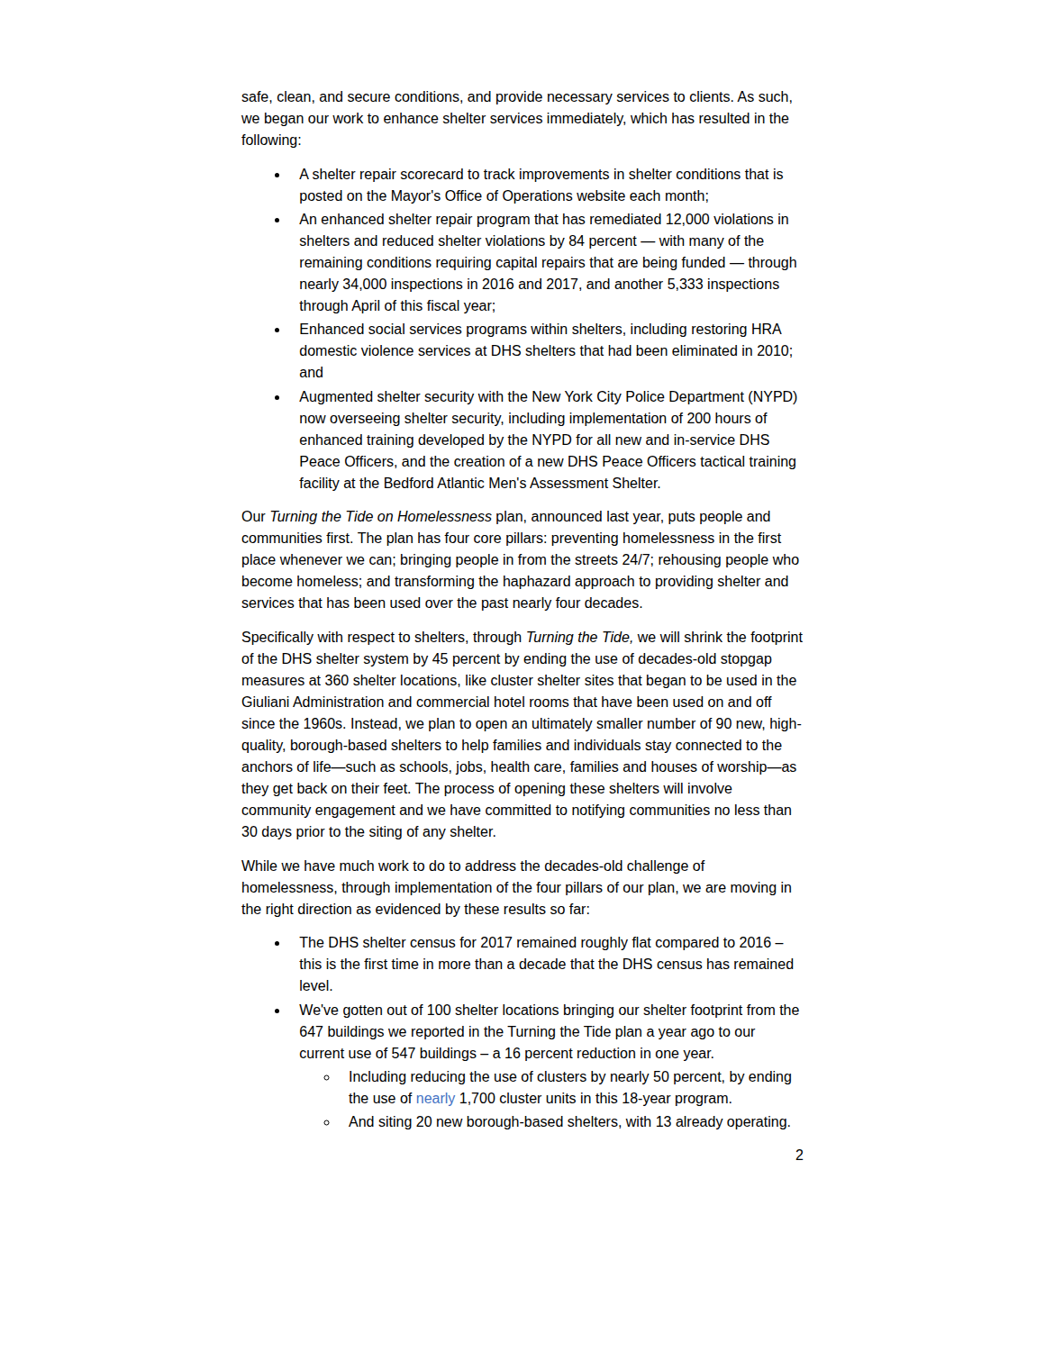safe, clean, and secure conditions, and provide necessary services to clients. As such, we began our work to enhance shelter services immediately, which has resulted in the following:
A shelter repair scorecard to track improvements in shelter conditions that is posted on the Mayor's Office of Operations website each month;
An enhanced shelter repair program that has remediated 12,000 violations in shelters and reduced shelter violations by 84 percent — with many of the remaining conditions requiring capital repairs that are being funded — through nearly 34,000 inspections in 2016 and 2017, and another 5,333 inspections through April of this fiscal year;
Enhanced social services programs within shelters, including restoring HRA domestic violence services at DHS shelters that had been eliminated in 2010; and
Augmented shelter security with the New York City Police Department (NYPD) now overseeing shelter security, including implementation of 200 hours of enhanced training developed by the NYPD for all new and in-service DHS Peace Officers, and the creation of a new DHS Peace Officers tactical training facility at the Bedford Atlantic Men's Assessment Shelter.
Our Turning the Tide on Homelessness plan, announced last year, puts people and communities first. The plan has four core pillars: preventing homelessness in the first place whenever we can; bringing people in from the streets 24/7; rehousing people who become homeless; and transforming the haphazard approach to providing shelter and services that has been used over the past nearly four decades.
Specifically with respect to shelters, through Turning the Tide, we will shrink the footprint of the DHS shelter system by 45 percent by ending the use of decades-old stopgap measures at 360 shelter locations, like cluster shelter sites that began to be used in the Giuliani Administration and commercial hotel rooms that have been used on and off since the 1960s. Instead, we plan to open an ultimately smaller number of 90 new, high-quality, borough-based shelters to help families and individuals stay connected to the anchors of life—such as schools, jobs, health care, families and houses of worship—as they get back on their feet. The process of opening these shelters will involve community engagement and we have committed to notifying communities no less than 30 days prior to the siting of any shelter.
While we have much work to do to address the decades-old challenge of homelessness, through implementation of the four pillars of our plan, we are moving in the right direction as evidenced by these results so far:
The DHS shelter census for 2017 remained roughly flat compared to 2016 – this is the first time in more than a decade that the DHS census has remained level.
We've gotten out of 100 shelter locations bringing our shelter footprint from the 647 buildings we reported in the Turning the Tide plan a year ago to our current use of 547 buildings – a 16 percent reduction in one year.
Including reducing the use of clusters by nearly 50 percent, by ending the use of nearly 1,700 cluster units in this 18-year program.
And siting 20 new borough-based shelters, with 13 already operating.
2